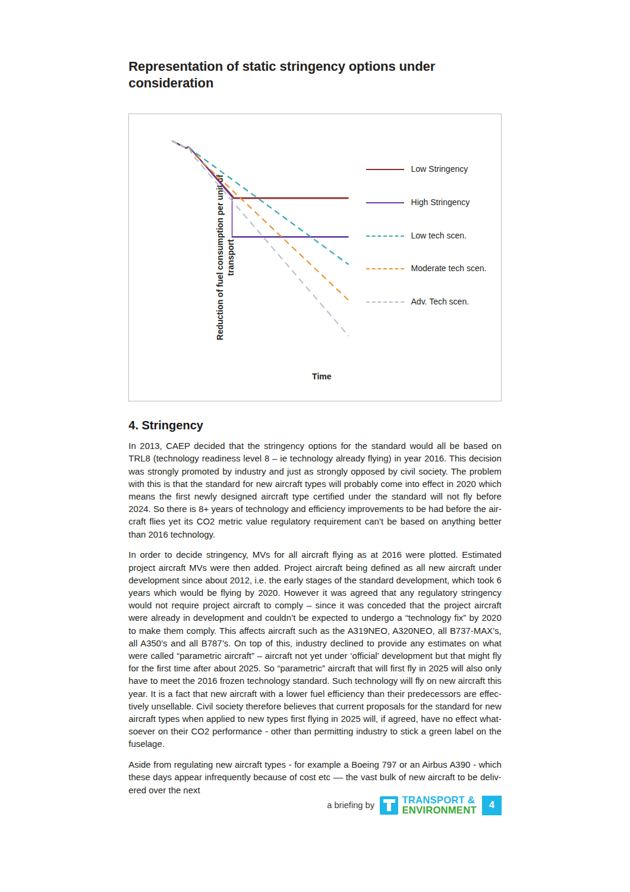Representation of static stringency options under consideration
Reduction of fuel consumption per unit of
transport
Low Stringency
High Stringency
Low tech scen.
Moderate tech scen.
Adv. Tech scen.
Time
4. Stringency
In 2013, CAEP decided that the stringency options for the standard would all be based on TRL8 (technology readiness level 8 – ie technology already flying) in year 2016. This decision was strongly promoted by industry and just as strongly opposed by civil society. The problem with this is that the standard for new aircraft types will probably come into effect in 2020 which means the first newly designed aircraft type certified under the standard will not fly before 2024. So there is 8+ years of technology and efficiency improvements to be had before the aircraft flies yet its CO2 metric value regulatory requirement can’t be based on anything better than 2016 technology.
In order to decide stringency, MVs for all aircraft flying as at 2016 were plotted. Estimated project aircraft MVs were then added. Project aircraft being defined as all new aircraft under development since about 2012, i.e. the early stages of the standard development, which took 6 years which would be flying by 2020. However it was agreed that any regulatory stringency would not require project aircraft to comply – since it was conceded that the project aircraft were already in development and couldn’t be expected to undergo a “technology fix” by 2020 to make them comply. This affects aircraft such as the A319NEO, A320NEO, all B737-MAX’s, all A350’s and all B787’s. On top of this, industry declined to provide any estimates on what were called “parametric aircraft” – aircraft not yet under ‘official’ development but that might fly for the first time after about 2025. So “parametric” aircraft that will first fly in 2025 will also only have to meet the 2016 frozen technology standard. Such technology will fly on new aircraft this year. It is a fact that new aircraft with a lower fuel efficiency than their predecessors are effectively unsellable. Civil society therefore believes that current proposals for the standard for new aircraft types when applied to new types first flying in 2025 will, if agreed, have no effect whatsoever on their CO2 performance - other than permitting industry to stick a green label on the fuselage.
Aside from regulating new aircraft types - for example a Boeing 797 or an Airbus A390 - which these days appear infrequently because of cost etc –– the vast bulk of new aircraft to be delivered over the next
a briefing by TRANSPORT & ENVIRONMENT 4